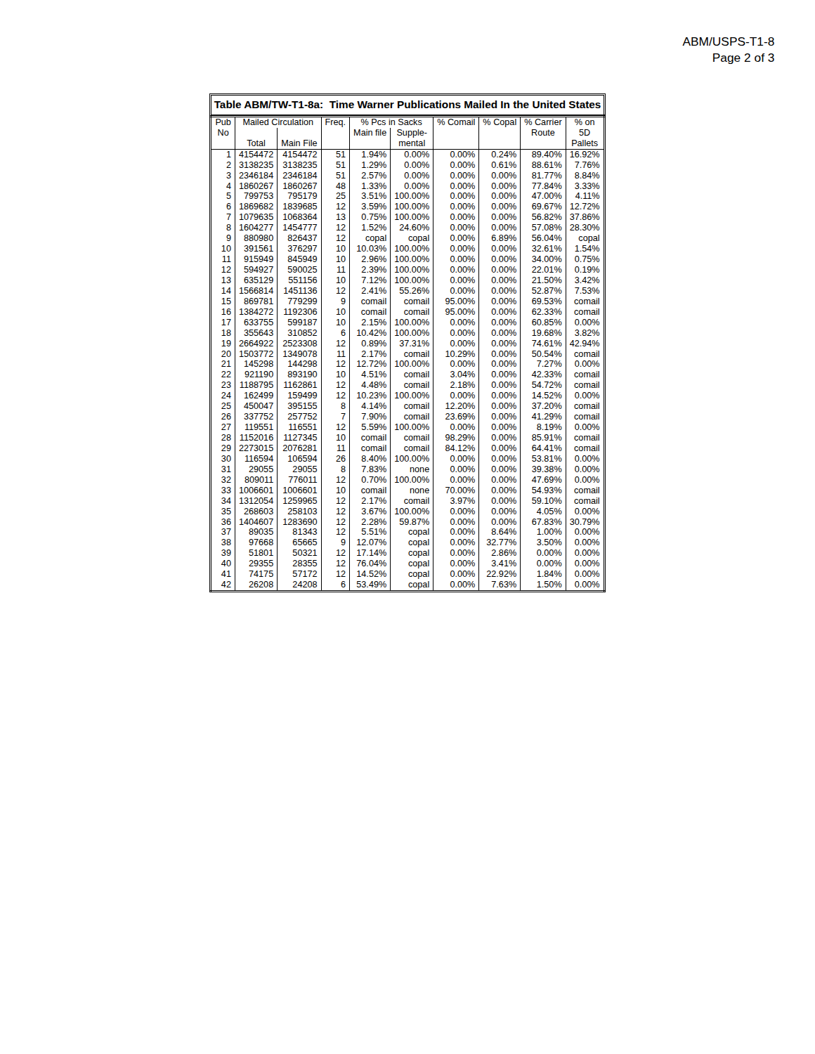ABM/USPS-T1-8
Page 2 of 3
Table ABM/TW-T1-8a: Time Warner Publications Mailed In the United States
| Pub | Mailed Circulation | Freq. | % Pcs in Sacks | % Comail | % Copal | % Carrier | % on |
| --- | --- | --- | --- | --- | --- | --- | --- |
| No | | | | Main file | Supple- | | | Route | 5D |
| | Total | Main File | | | mental | | | | Pallets |
| 1 | 4154472 | 4154472 | 51 | 1.94% | 0.00% | 0.00% | 0.24% | 89.40% | 16.92% |
| 2 | 3138235 | 3138235 | 51 | 1.29% | 0.00% | 0.00% | 0.61% | 88.61% | 7.76% |
| 3 | 2346184 | 2346184 | 51 | 2.57% | 0.00% | 0.00% | 0.00% | 81.77% | 8.84% |
| 4 | 1860267 | 1860267 | 48 | 1.33% | 0.00% | 0.00% | 0.00% | 77.84% | 3.33% |
| 5 | 799753 | 795179 | 25 | 3.51% | 100.00% | 0.00% | 0.00% | 47.00% | 4.11% |
| 6 | 1869682 | 1839685 | 12 | 3.59% | 100.00% | 0.00% | 0.00% | 69.67% | 12.72% |
| 7 | 1079635 | 1068364 | 13 | 0.75% | 100.00% | 0.00% | 0.00% | 56.82% | 37.86% |
| 8 | 1604277 | 1454777 | 12 | 1.52% | 24.60% | 0.00% | 0.00% | 57.08% | 28.30% |
| 9 | 880980 | 826437 | 12 | copal | copal | 0.00% | 6.89% | 56.04% | copal |
| 10 | 391561 | 376297 | 10 | 10.03% | 100.00% | 0.00% | 0.00% | 32.61% | 1.54% |
| 11 | 915949 | 845949 | 10 | 2.96% | 100.00% | 0.00% | 0.00% | 34.00% | 0.75% |
| 12 | 594927 | 590025 | 11 | 2.39% | 100.00% | 0.00% | 0.00% | 22.01% | 0.19% |
| 13 | 635129 | 551156 | 10 | 7.12% | 100.00% | 0.00% | 0.00% | 21.50% | 3.42% |
| 14 | 1566814 | 1451136 | 12 | 2.41% | 55.26% | 0.00% | 0.00% | 52.87% | 7.53% |
| 15 | 869781 | 779299 | 9 | comail | comail | 95.00% | 0.00% | 69.53% | comail |
| 16 | 1384272 | 1192306 | 10 | comail | comail | 95.00% | 0.00% | 62.33% | comail |
| 17 | 633755 | 599187 | 10 | 2.15% | 100.00% | 0.00% | 0.00% | 60.85% | 0.00% |
| 18 | 355643 | 310852 | 6 | 10.42% | 100.00% | 0.00% | 0.00% | 19.68% | 3.82% |
| 19 | 2664922 | 2523308 | 12 | 0.89% | 37.31% | 0.00% | 0.00% | 74.61% | 42.94% |
| 20 | 1503772 | 1349078 | 11 | 2.17% | comail | 10.29% | 0.00% | 50.54% | comail |
| 21 | 145298 | 144298 | 12 | 12.72% | 100.00% | 0.00% | 0.00% | 7.27% | 0.00% |
| 22 | 921190 | 893190 | 10 | 4.51% | comail | 3.04% | 0.00% | 42.33% | comail |
| 23 | 1188795 | 1162861 | 12 | 4.48% | comail | 2.18% | 0.00% | 54.72% | comail |
| 24 | 162499 | 159499 | 12 | 10.23% | 100.00% | 0.00% | 0.00% | 14.52% | 0.00% |
| 25 | 450047 | 395155 | 8 | 4.14% | comail | 12.20% | 0.00% | 37.20% | comail |
| 26 | 337752 | 257752 | 7 | 7.90% | comail | 23.69% | 0.00% | 41.29% | comail |
| 27 | 119551 | 116551 | 12 | 5.59% | 100.00% | 0.00% | 0.00% | 8.19% | 0.00% |
| 28 | 1152016 | 1127345 | 10 | comail | comail | 98.29% | 0.00% | 85.91% | comail |
| 29 | 2273015 | 2076281 | 11 | comail | comail | 84.12% | 0.00% | 64.41% | comail |
| 30 | 116594 | 106594 | 26 | 8.40% | 100.00% | 0.00% | 0.00% | 53.81% | 0.00% |
| 31 | 29055 | 29055 | 8 | 7.83% | none | 0.00% | 0.00% | 39.38% | 0.00% |
| 32 | 809011 | 776011 | 12 | 0.70% | 100.00% | 0.00% | 0.00% | 47.69% | 0.00% |
| 33 | 1006601 | 1006601 | 10 | comail | none | 70.00% | 0.00% | 54.93% | comail |
| 34 | 1312054 | 1259965 | 12 | 2.17% | comail | 3.97% | 0.00% | 59.10% | comail |
| 35 | 268603 | 258103 | 12 | 3.67% | 100.00% | 0.00% | 0.00% | 4.05% | 0.00% |
| 36 | 1404607 | 1283690 | 12 | 2.28% | 59.87% | 0.00% | 0.00% | 67.83% | 30.79% |
| 37 | 89035 | 81343 | 12 | 5.51% | copal | 0.00% | 8.64% | 1.00% | 0.00% |
| 38 | 97668 | 65665 | 9 | 12.07% | copal | 0.00% | 32.77% | 3.50% | 0.00% |
| 39 | 51801 | 50321 | 12 | 17.14% | copal | 0.00% | 2.86% | 0.00% | 0.00% |
| 40 | 29355 | 28355 | 12 | 76.04% | copal | 0.00% | 3.41% | 0.00% | 0.00% |
| 41 | 74175 | 57172 | 12 | 14.52% | copal | 0.00% | 22.92% | 1.84% | 0.00% |
| 42 | 26208 | 24208 | 6 | 53.49% | copal | 0.00% | 7.63% | 1.50% | 0.00% |